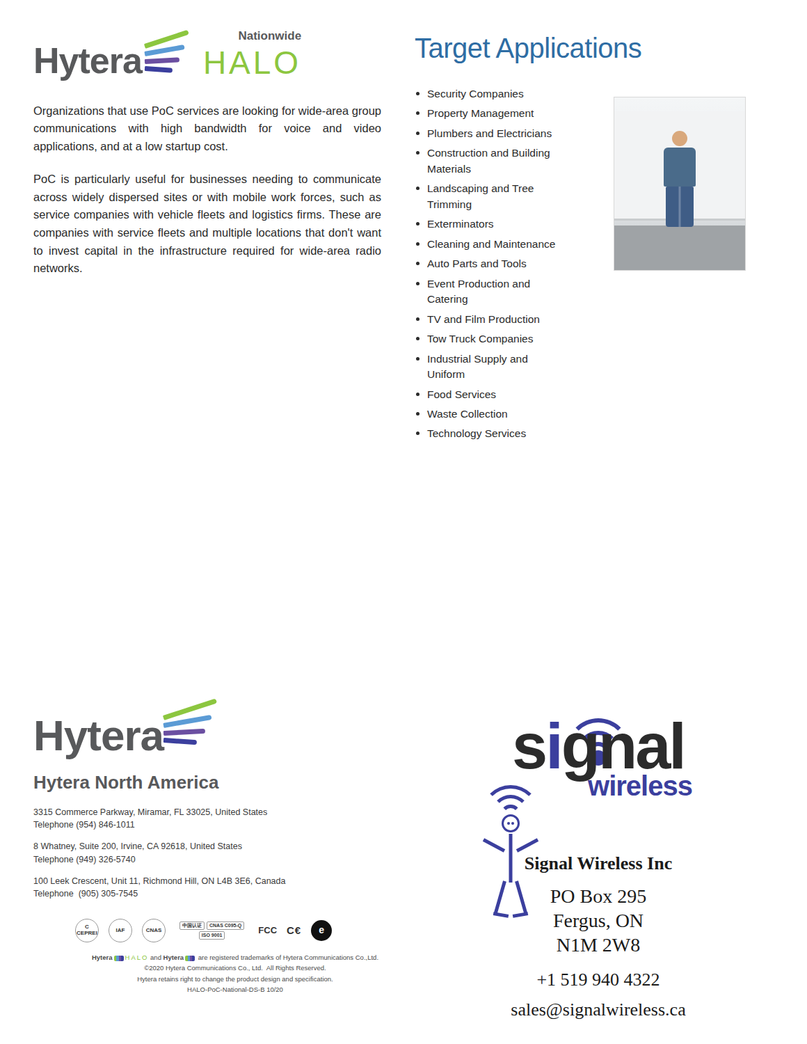Hytera Nationwide HALO
Organizations that use PoC services are looking for wide-area group communications with high bandwidth for voice and video applications, and at a low startup cost.
PoC is particularly useful for businesses needing to communicate across widely dispersed sites or with mobile work forces, such as service companies with vehicle fleets and logistics firms. These are companies with service fleets and multiple locations that don't want to invest capital in the infrastructure required for wide-area radio networks.
Target Applications
Security Companies
Property Management
Plumbers and Electricians
Construction and Building Materials
Landscaping and Tree Trimming
Exterminators
Cleaning and Maintenance
Auto Parts and Tools
Event Production and Catering
TV and Film Production
Tow Truck Companies
Industrial Supply and Uniform
Food Services
Waste Collection
Technology Services
Hytera
Hytera North America
3315 Commerce Parkway, Miramar, FL 33025, United States
Telephone (954) 846-1011
8 Whatney, Suite 200, Irvine, CA 92618, United States
Telephone (949) 326-5740
100 Leek Crescent, Unit 11, Richmond Hill, ON L4B 3E6, Canada
Telephone (905) 305-7545
C
CEPREI IAF CNAS 中国认证 CNAS C095-Q ISO 9001 FCC C€ e
Hytera HALO and Hytera are registered trademarks of Hytera Communications Co.,Ltd.
©2020 Hytera Communications Co., Ltd. All Rights Reserved.
Hytera retains right to change the product design and specification.
HALO-PoC-National-DS-B 10/20
signal
wireless
Signal Wireless Inc
PO Box 295
Fergus, ON
N1M 2W8
+1 519 940 4322
sales@signalwireless.ca